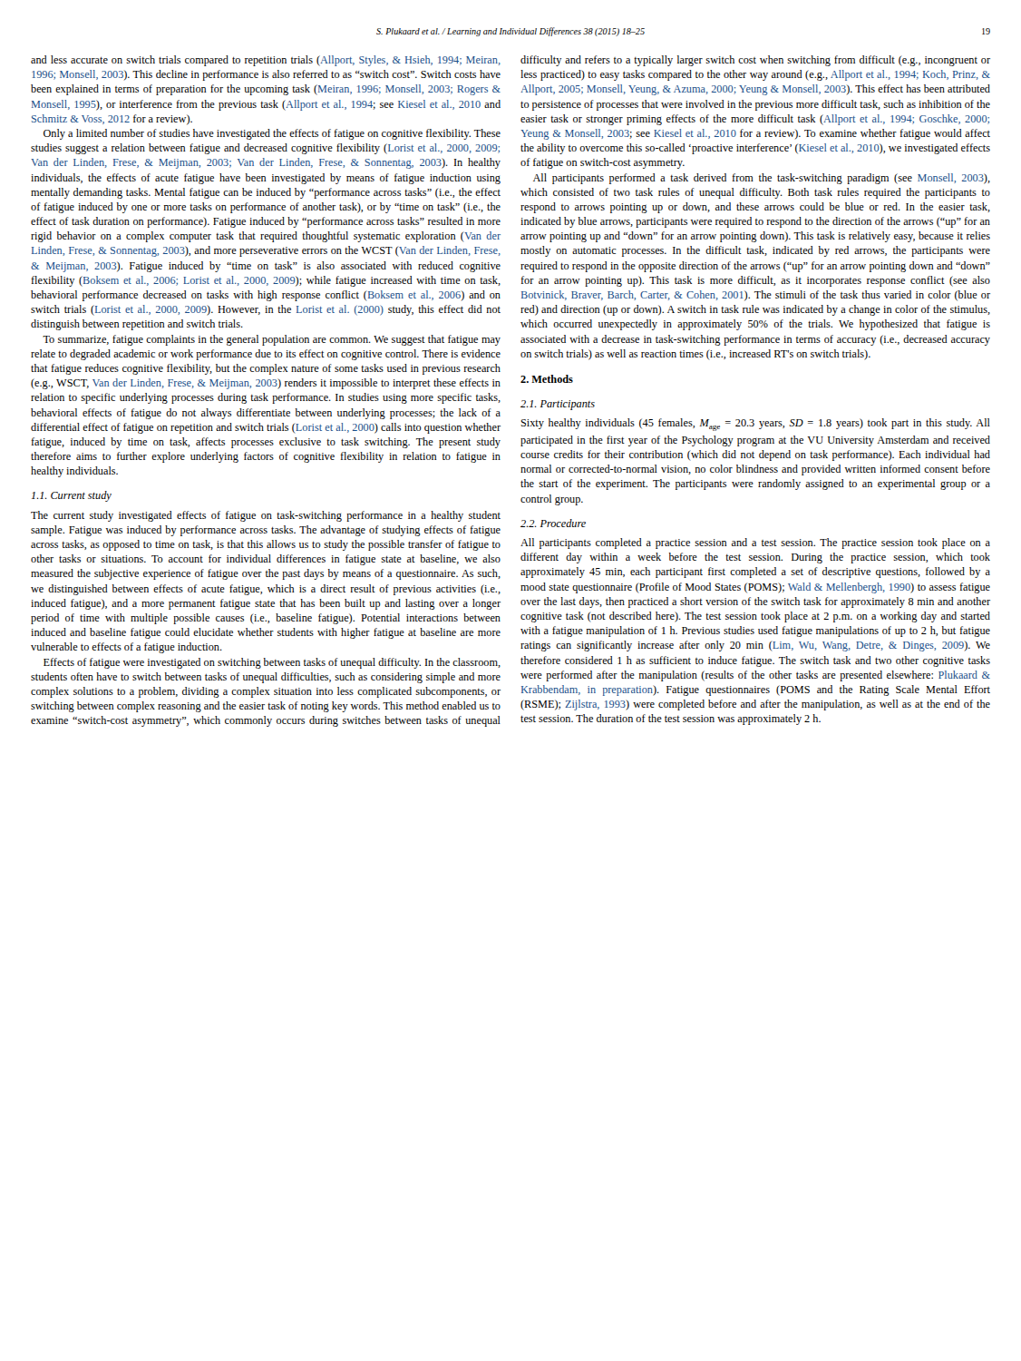S. Plukaard et al. / Learning and Individual Differences 38 (2015) 18–25
19
and less accurate on switch trials compared to repetition trials (Allport, Styles, & Hsieh, 1994; Meiran, 1996; Monsell, 2003). This decline in performance is also referred to as “switch cost”. Switch costs have been explained in terms of preparation for the upcoming task (Meiran, 1996; Monsell, 2003; Rogers & Monsell, 1995), or interference from the previous task (Allport et al., 1994; see Kiesel et al., 2010 and Schmitz & Voss, 2012 for a review).
Only a limited number of studies have investigated the effects of fatigue on cognitive flexibility. These studies suggest a relation between fatigue and decreased cognitive flexibility (Lorist et al., 2000, 2009; Van der Linden, Frese, & Meijman, 2003; Van der Linden, Frese, & Sonnentag, 2003). In healthy individuals, the effects of acute fatigue have been investigated by means of fatigue induction using mentally demanding tasks. Mental fatigue can be induced by “performance across tasks” (i.e., the effect of fatigue induced by one or more tasks on performance of another task), or by “time on task” (i.e., the effect of task duration on performance). Fatigue induced by “performance across tasks” resulted in more rigid behavior on a complex computer task that required thoughtful systematic exploration (Van der Linden, Frese, & Sonnentag, 2003), and more perseverative errors on the WCST (Van der Linden, Frese, & Meijman, 2003). Fatigue induced by “time on task” is also associated with reduced cognitive flexibility (Boksem et al., 2006; Lorist et al., 2000, 2009); while fatigue increased with time on task, behavioral performance decreased on tasks with high response conflict (Boksem et al., 2006) and on switch trials (Lorist et al., 2000, 2009). However, in the Lorist et al. (2000) study, this effect did not distinguish between repetition and switch trials.
To summarize, fatigue complaints in the general population are common. We suggest that fatigue may relate to degraded academic or work performance due to its effect on cognitive control. There is evidence that fatigue reduces cognitive flexibility, but the complex nature of some tasks used in previous research (e.g., WSCT, Van der Linden, Frese, & Meijman, 2003) renders it impossible to interpret these effects in relation to specific underlying processes during task performance. In studies using more specific tasks, behavioral effects of fatigue do not always differentiate between underlying processes; the lack of a differential effect of fatigue on repetition and switch trials (Lorist et al., 2000) calls into question whether fatigue, induced by time on task, affects processes exclusive to task switching. The present study therefore aims to further explore underlying factors of cognitive flexibility in relation to fatigue in healthy individuals.
1.1. Current study
The current study investigated effects of fatigue on task-switching performance in a healthy student sample. Fatigue was induced by performance across tasks. The advantage of studying effects of fatigue across tasks, as opposed to time on task, is that this allows us to study the possible transfer of fatigue to other tasks or situations. To account for individual differences in fatigue state at baseline, we also measured the subjective experience of fatigue over the past days by means of a questionnaire. As such, we distinguished between effects of acute fatigue, which is a direct result of previous activities (i.e., induced fatigue), and a more permanent fatigue state that has been built up and lasting over a longer period of time with multiple possible causes (i.e., baseline fatigue). Potential interactions between induced and baseline fatigue could elucidate whether students with higher fatigue at baseline are more vulnerable to effects of a fatigue induction.
Effects of fatigue were investigated on switching between tasks of unequal difficulty. In the classroom, students often have to switch between tasks of unequal difficulties, such as considering simple and more complex solutions to a problem, dividing a complex situation into less complicated subcomponents, or switching between complex reasoning and the easier task of noting key words. This method enabled us to examine “switch-cost asymmetry”, which commonly occurs during switches between tasks of unequal difficulty and refers to a typically larger switch cost when switching from difficult (e.g., incongruent or less practiced) to easy tasks compared to the other way around (e.g., Allport et al., 1994; Koch, Prinz, & Allport, 2005; Monsell, Yeung, & Azuma, 2000; Yeung & Monsell, 2003). This effect has been attributed to persistence of processes that were involved in the previous more difficult task, such as inhibition of the easier task or stronger priming effects of the more difficult task (Allport et al., 1994; Goschke, 2000; Yeung & Monsell, 2003; see Kiesel et al., 2010 for a review). To examine whether fatigue would affect the ability to overcome this so-called ‘proactive interference’ (Kiesel et al., 2010), we investigated effects of fatigue on switch-cost asymmetry.
All participants performed a task derived from the task-switching paradigm (see Monsell, 2003), which consisted of two task rules of unequal difficulty. Both task rules required the participants to respond to arrows pointing up or down, and these arrows could be blue or red. In the easier task, indicated by blue arrows, participants were required to respond to the direction of the arrows (“up” for an arrow pointing up and “down” for an arrow pointing down). This task is relatively easy, because it relies mostly on automatic processes. In the difficult task, indicated by red arrows, the participants were required to respond in the opposite direction of the arrows (“up” for an arrow pointing down and “down” for an arrow pointing up). This task is more difficult, as it incorporates response conflict (see also Botvinick, Braver, Barch, Carter, & Cohen, 2001). The stimuli of the task thus varied in color (blue or red) and direction (up or down). A switch in task rule was indicated by a change in color of the stimulus, which occurred unexpectedly in approximately 50% of the trials. We hypothesized that fatigue is associated with a decrease in task-switching performance in terms of accuracy (i.e., decreased accuracy on switch trials) as well as reaction times (i.e., increased RT's on switch trials).
2. Methods
2.1. Participants
Sixty healthy individuals (45 females, Mage = 20.3 years, SD = 1.8 years) took part in this study. All participated in the first year of the Psychology program at the VU University Amsterdam and received course credits for their contribution (which did not depend on task performance). Each individual had normal or corrected-to-normal vision, no color blindness and provided written informed consent before the start of the experiment. The participants were randomly assigned to an experimental group or a control group.
2.2. Procedure
All participants completed a practice session and a test session. The practice session took place on a different day within a week before the test session. During the practice session, which took approximately 45 min, each participant first completed a set of descriptive questions, followed by a mood state questionnaire (Profile of Mood States (POMS); Wald & Mellenbergh, 1990) to assess fatigue over the last days, then practiced a short version of the switch task for approximately 8 min and another cognitive task (not described here). The test session took place at 2 p.m. on a working day and started with a fatigue manipulation of 1 h. Previous studies used fatigue manipulations of up to 2 h, but fatigue ratings can significantly increase after only 20 min (Lim, Wu, Wang, Detre, & Dinges, 2009). We therefore considered 1 h as sufficient to induce fatigue. The switch task and two other cognitive tasks were performed after the manipulation (results of the other tasks are presented elsewhere: Plukaard & Krabbendam, in preparation). Fatigue questionnaires (POMS and the Rating Scale Mental Effort (RSME); Zijlstra, 1993) were completed before and after the manipulation, as well as at the end of the test session. The duration of the test session was approximately 2 h.